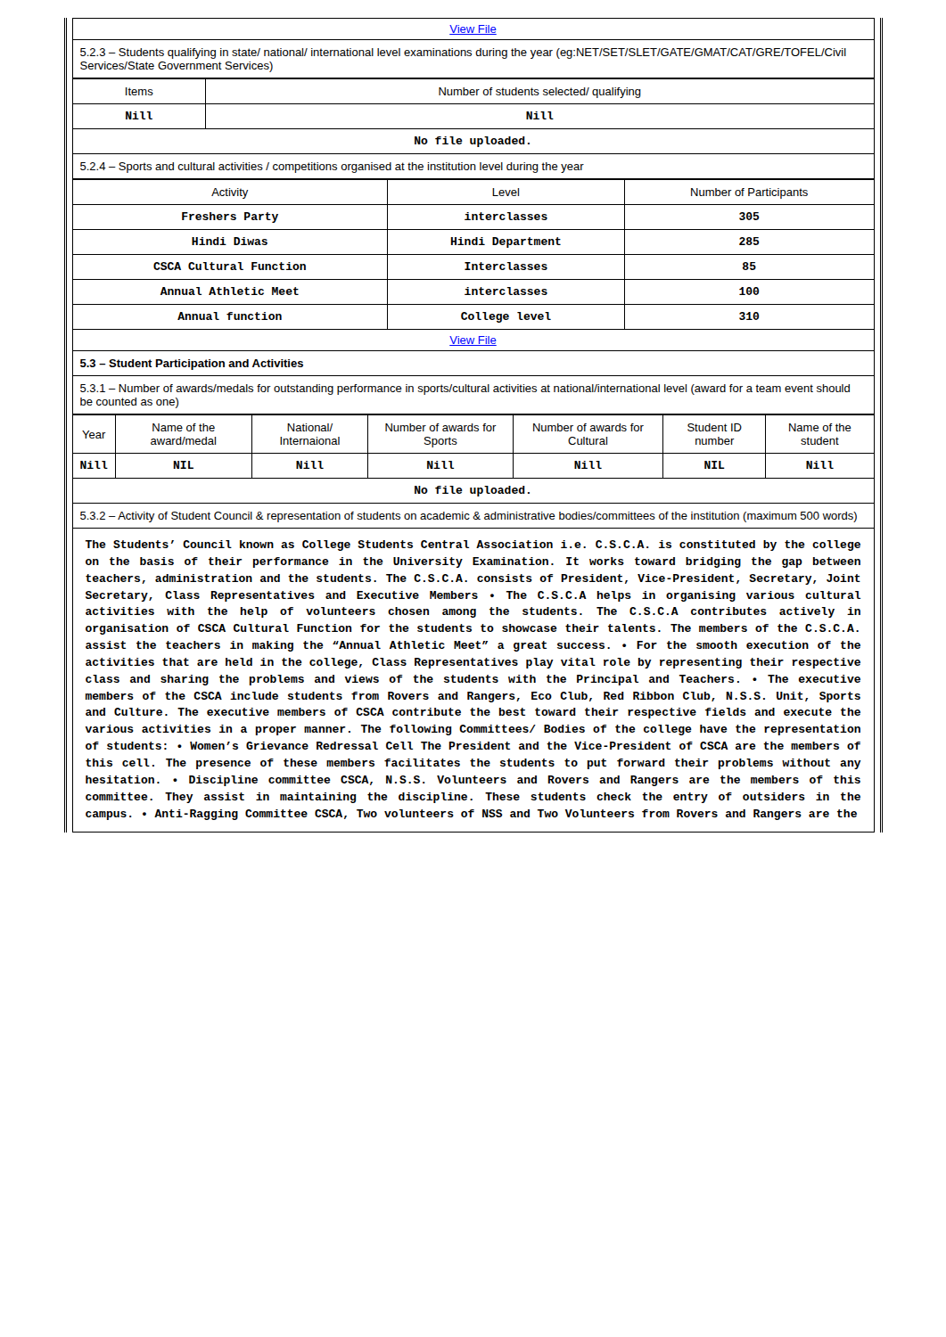View File
5.2.3 – Students qualifying in state/ national/ international level examinations during the year (eg:NET/SET/SLET/GATE/GMAT/CAT/GRE/TOFEL/Civil Services/State Government Services)
| Items | Number of students selected/ qualifying |
| Nill | Nill |
No file uploaded.
5.2.4 – Sports and cultural activities / competitions organised at the institution level during the year
| Activity | Level | Number of Participants |
| Freshers Party | interclasses | 305 |
| Hindi Diwas | Hindi Department | 285 |
| CSCA Cultural Function | Interclasses | 85 |
| Annual Athletic Meet | interclasses | 100 |
| Annual function | College level | 310 |
View File
5.3 – Student Participation and Activities
5.3.1 – Number of awards/medals for outstanding performance in sports/cultural activities at national/international level (award for a team event should be counted as one)
| Year | Name of the award/medal | National/ Internaional | Number of awards for Sports | Number of awards for Cultural | Student ID number | Name of the student |
| Nill | NIL | Nill | Nill | Nill | NIL | Nill |
No file uploaded.
5.3.2 – Activity of Student Council & representation of students on academic & administrative bodies/committees of the institution (maximum 500 words)
The Students’ Council known as College Students Central Association i.e. C.S.C.A. is constituted by the college on the basis of their performance in the University Examination. It works toward bridging the gap between teachers, administration and the students. The C.S.C.A. consists of President, Vice-President, Secretary, Joint Secretary, Class Representatives and Executive Members • The C.S.C.A helps in organising various cultural activities with the help of volunteers chosen among the students. The C.S.C.A contributes actively in organisation of CSCA Cultural Function for the students to showcase their talents. The members of the C.S.C.A. assist the teachers in making the “Annual Athletic Meet” a great success. • For the smooth execution of the activities that are held in the college, Class Representatives play vital role by representing their respective class and sharing the problems and views of the students with the Principal and Teachers. • The executive members of the CSCA include students from Rovers and Rangers, Eco Club, Red Ribbon Club, N.S.S. Unit, Sports and Culture. The executive members of CSCA contribute the best toward their respective fields and execute the various activities in a proper manner. The following Committees/ Bodies of the college have the representation of students: • Women’s Grievance Redressal Cell The President and the Vice-President of CSCA are the members of this cell. The presence of these members facilitates the students to put forward their problems without any hesitation. • Discipline committee CSCA, N.S.S. Volunteers and Rovers and Rangers are the members of this committee. They assist in maintaining the discipline. These students check the entry of outsiders in the campus. • Anti-Ragging Committee CSCA, Two volunteers of NSS and Two Volunteers from Rovers and Rangers are the